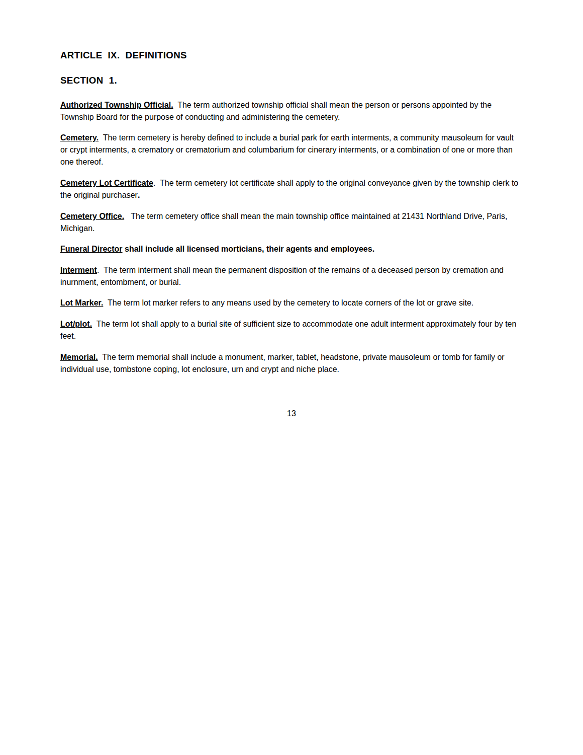ARTICLE IX. DEFINITIONS
SECTION 1.
Authorized Township Official. The term authorized township official shall mean the person or persons appointed by the Township Board for the purpose of conducting and administering the cemetery.
Cemetery. The term cemetery is hereby defined to include a burial park for earth interments, a community mausoleum for vault or crypt interments, a crematory or crematorium and columbarium for cinerary interments, or a combination of one or more than one thereof.
Cemetery Lot Certificate. The term cemetery lot certificate shall apply to the original conveyance given by the township clerk to the original purchaser.
Cemetery Office. The term cemetery office shall mean the main township office maintained at 21431 Northland Drive, Paris, Michigan.
Funeral Director shall include all licensed morticians, their agents and employees.
Interment. The term interment shall mean the permanent disposition of the remains of a deceased person by cremation and inurnment, entombment, or burial.
Lot Marker. The term lot marker refers to any means used by the cemetery to locate corners of the lot or grave site.
Lot/plot. The term lot shall apply to a burial site of sufficient size to accommodate one adult interment approximately four by ten feet.
Memorial. The term memorial shall include a monument, marker, tablet, headstone, private mausoleum or tomb for family or individual use, tombstone coping, lot enclosure, urn and crypt and niche place.
13